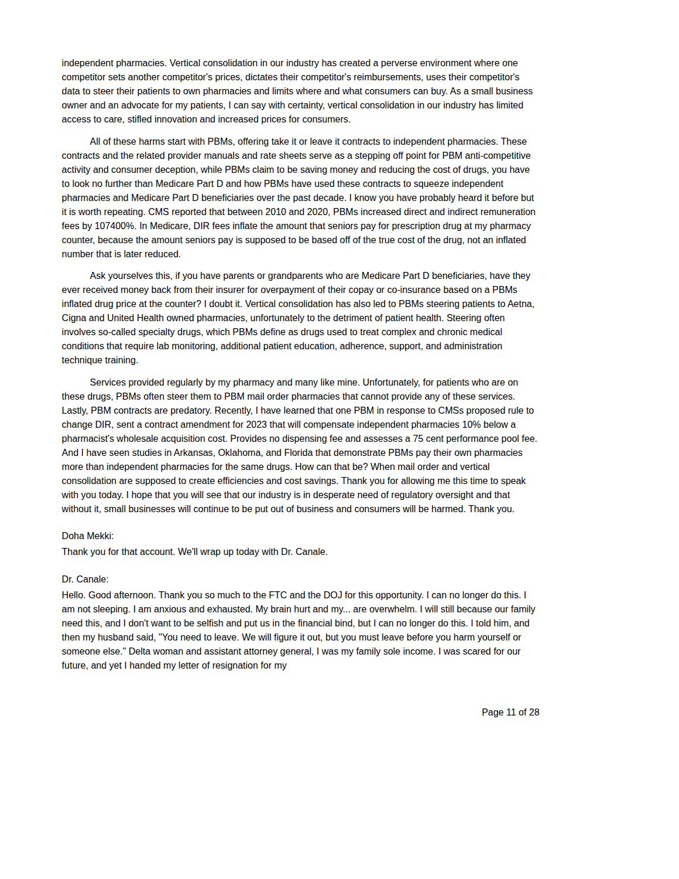independent pharmacies. Vertical consolidation in our industry has created a perverse environment where one competitor sets another competitor's prices, dictates their competitor's reimbursements, uses their competitor's data to steer their patients to own pharmacies and limits where and what consumers can buy. As a small business owner and an advocate for my patients, I can say with certainty, vertical consolidation in our industry has limited access to care, stifled innovation and increased prices for consumers.
All of these harms start with PBMs, offering take it or leave it contracts to independent pharmacies. These contracts and the related provider manuals and rate sheets serve as a stepping off point for PBM anti-competitive activity and consumer deception, while PBMs claim to be saving money and reducing the cost of drugs, you have to look no further than Medicare Part D and how PBMs have used these contracts to squeeze independent pharmacies and Medicare Part D beneficiaries over the past decade. I know you have probably heard it before but it is worth repeating. CMS reported that between 2010 and 2020, PBMs increased direct and indirect remuneration fees by 107400%. In Medicare, DIR fees inflate the amount that seniors pay for prescription drug at my pharmacy counter, because the amount seniors pay is supposed to be based off of the true cost of the drug, not an inflated number that is later reduced.
Ask yourselves this, if you have parents or grandparents who are Medicare Part D beneficiaries, have they ever received money back from their insurer for overpayment of their copay or co-insurance based on a PBMs inflated drug price at the counter? I doubt it. Vertical consolidation has also led to PBMs steering patients to Aetna, Cigna and United Health owned pharmacies, unfortunately to the detriment of patient health. Steering often involves so-called specialty drugs, which PBMs define as drugs used to treat complex and chronic medical conditions that require lab monitoring, additional patient education, adherence, support, and administration technique training.
Services provided regularly by my pharmacy and many like mine. Unfortunately, for patients who are on these drugs, PBMs often steer them to PBM mail order pharmacies that cannot provide any of these services. Lastly, PBM contracts are predatory. Recently, I have learned that one PBM in response to CMSs proposed rule to change DIR, sent a contract amendment for 2023 that will compensate independent pharmacies 10% below a pharmacist's wholesale acquisition cost. Provides no dispensing fee and assesses a 75 cent performance pool fee. And I have seen studies in Arkansas, Oklahoma, and Florida that demonstrate PBMs pay their own pharmacies more than independent pharmacies for the same drugs. How can that be? When mail order and vertical consolidation are supposed to create efficiencies and cost savings. Thank you for allowing me this time to speak with you today. I hope that you will see that our industry is in desperate need of regulatory oversight and that without it, small businesses will continue to be put out of business and consumers will be harmed. Thank you.
Doha Mekki:
Thank you for that account. We'll wrap up today with Dr. Canale.
Dr. Canale:
Hello. Good afternoon. Thank you so much to the FTC and the DOJ for this opportunity. I can no longer do this. I am not sleeping. I am anxious and exhausted. My brain hurt and my... are overwhelm. I will still because our family need this, and I don't want to be selfish and put us in the financial bind, but I can no longer do this. I told him, and then my husband said, "You need to leave. We will figure it out, but you must leave before you harm yourself or someone else." Delta woman and assistant attorney general, I was my family sole income. I was scared for our future, and yet I handed my letter of resignation for my
Page 11 of 28